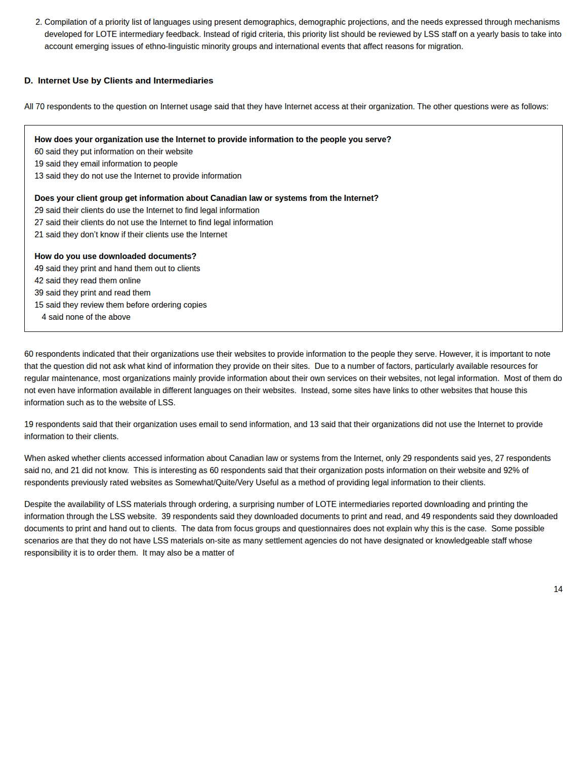Compilation of a priority list of languages using present demographics, demographic projections, and the needs expressed through mechanisms developed for LOTE intermediary feedback. Instead of rigid criteria, this priority list should be reviewed by LSS staff on a yearly basis to take into account emerging issues of ethno-linguistic minority groups and international events that affect reasons for migration.
D. Internet Use by Clients and Intermediaries
All 70 respondents to the question on Internet usage said that they have Internet access at their organization. The other questions were as follows:
How does your organization use the Internet to provide information to the people you serve?
60 said they put information on their website
19 said they email information to people
13 said they do not use the Internet to provide information
Does your client group get information about Canadian law or systems from the Internet?
29 said their clients do use the Internet to find legal information
27 said their clients do not use the Internet to find legal information
21 said they don’t know if their clients use the Internet
How do you use downloaded documents?
49 said they print and hand them out to clients
42 said they read them online
39 said they print and read them
15 said they review them before ordering copies
4 said none of the above
60 respondents indicated that their organizations use their websites to provide information to the people they serve. However, it is important to note that the question did not ask what kind of information they provide on their sites. Due to a number of factors, particularly available resources for regular maintenance, most organizations mainly provide information about their own services on their websites, not legal information. Most of them do not even have information available in different languages on their websites. Instead, some sites have links to other websites that house this information such as to the website of LSS.
19 respondents said that their organization uses email to send information, and 13 said that their organizations did not use the Internet to provide information to their clients.
When asked whether clients accessed information about Canadian law or systems from the Internet, only 29 respondents said yes, 27 respondents said no, and 21 did not know. This is interesting as 60 respondents said that their organization posts information on their website and 92% of respondents previously rated websites as Somewhat/Quite/Very Useful as a method of providing legal information to their clients.
Despite the availability of LSS materials through ordering, a surprising number of LOTE intermediaries reported downloading and printing the information through the LSS website. 39 respondents said they downloaded documents to print and read, and 49 respondents said they downloaded documents to print and hand out to clients. The data from focus groups and questionnaires does not explain why this is the case. Some possible scenarios are that they do not have LSS materials on-site as many settlement agencies do not have designated or knowledgeable staff whose responsibility it is to order them. It may also be a matter of
14